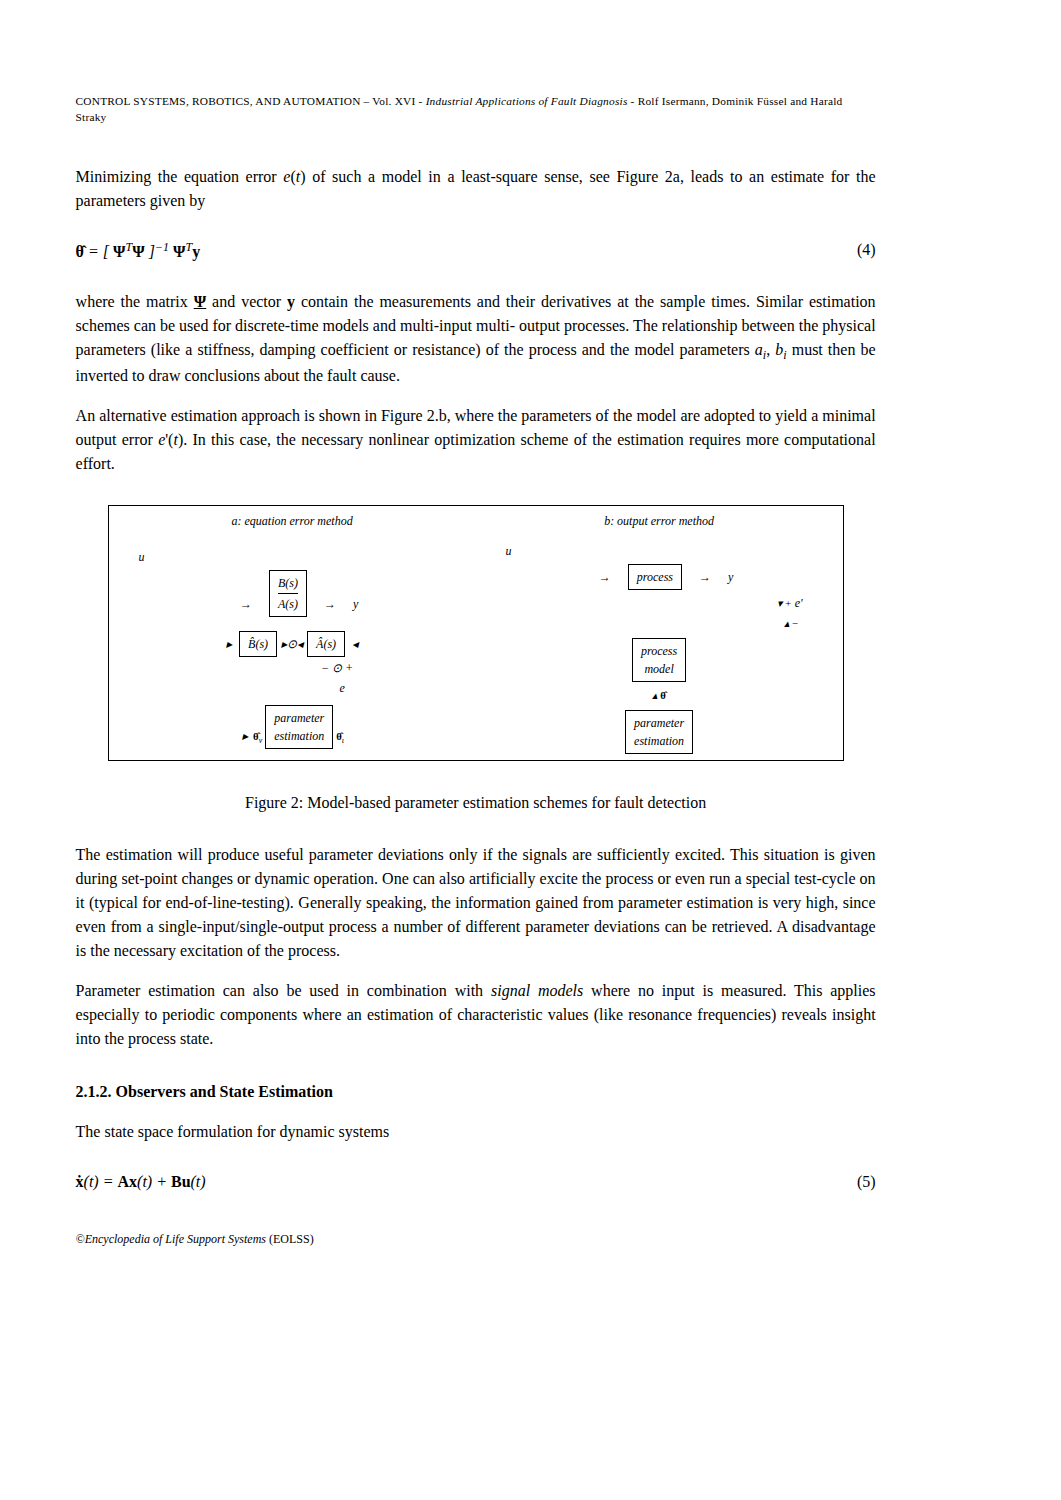CONTROL SYSTEMS, ROBOTICS, AND AUTOMATION – Vol. XVI - Industrial Applications of Fault Diagnosis - Rolf Isermann, Dominik Füssel and Harald Straky
Minimizing the equation error e(t) of such a model in a least-square sense, see Figure 2a, leads to an estimate for the parameters given by
θ̂ = [ ΨTΨ ]−1 ΨTy (4)
where the matrix Ψ and vector y contain the measurements and their derivatives at the sample times. Similar estimation schemes can be used for discrete-time models and multi-input multi- output processes. The relationship between the physical parameters (like a stiffness, damping coefficient or resistance) of the process and the model parameters ai, bi must then be inverted to draw conclusions about the fault cause.
An alternative estimation approach is shown in Figure 2.b, where the parameters of the model are adopted to yield a minimal output error e'(t). In this case, the necessary nonlinear optimization scheme of the estimation requires more computational effort.
| a: equation error method | b: output error method |
| u → B ( s ) A ( s ) → y ▸ B̂ ( s ) ▸⊙◂ Â ( s ) ◂ − ⊙ + e ▸ θ̂ ν parameter estimation θ̂ ι | u → process → y ▾ + e ' ▴ − process model ▴ θ̂ parameter estimation |
Figure 2: Model-based parameter estimation schemes for fault detection
The estimation will produce useful parameter deviations only if the signals are sufficiently excited. This situation is given during set-point changes or dynamic operation. One can also artificially excite the process or even run a special test-cycle on it (typical for end-of-line-testing). Generally speaking, the information gained from parameter estimation is very high, since even from a single-input/single-output process a number of different parameter deviations can be retrieved. A disadvantage is the necessary excitation of the process.
Parameter estimation can also be used in combination with signal models where no input is measured. This applies especially to periodic components where an estimation of characteristic values (like resonance frequencies) reveals insight into the process state.
2.1.2. Observers and State Estimation
The state space formulation for dynamic systems
ẋ(t) = Ax(t) + Bu(t) (5)
©Encyclopedia of Life Support Systems (EOLSS)